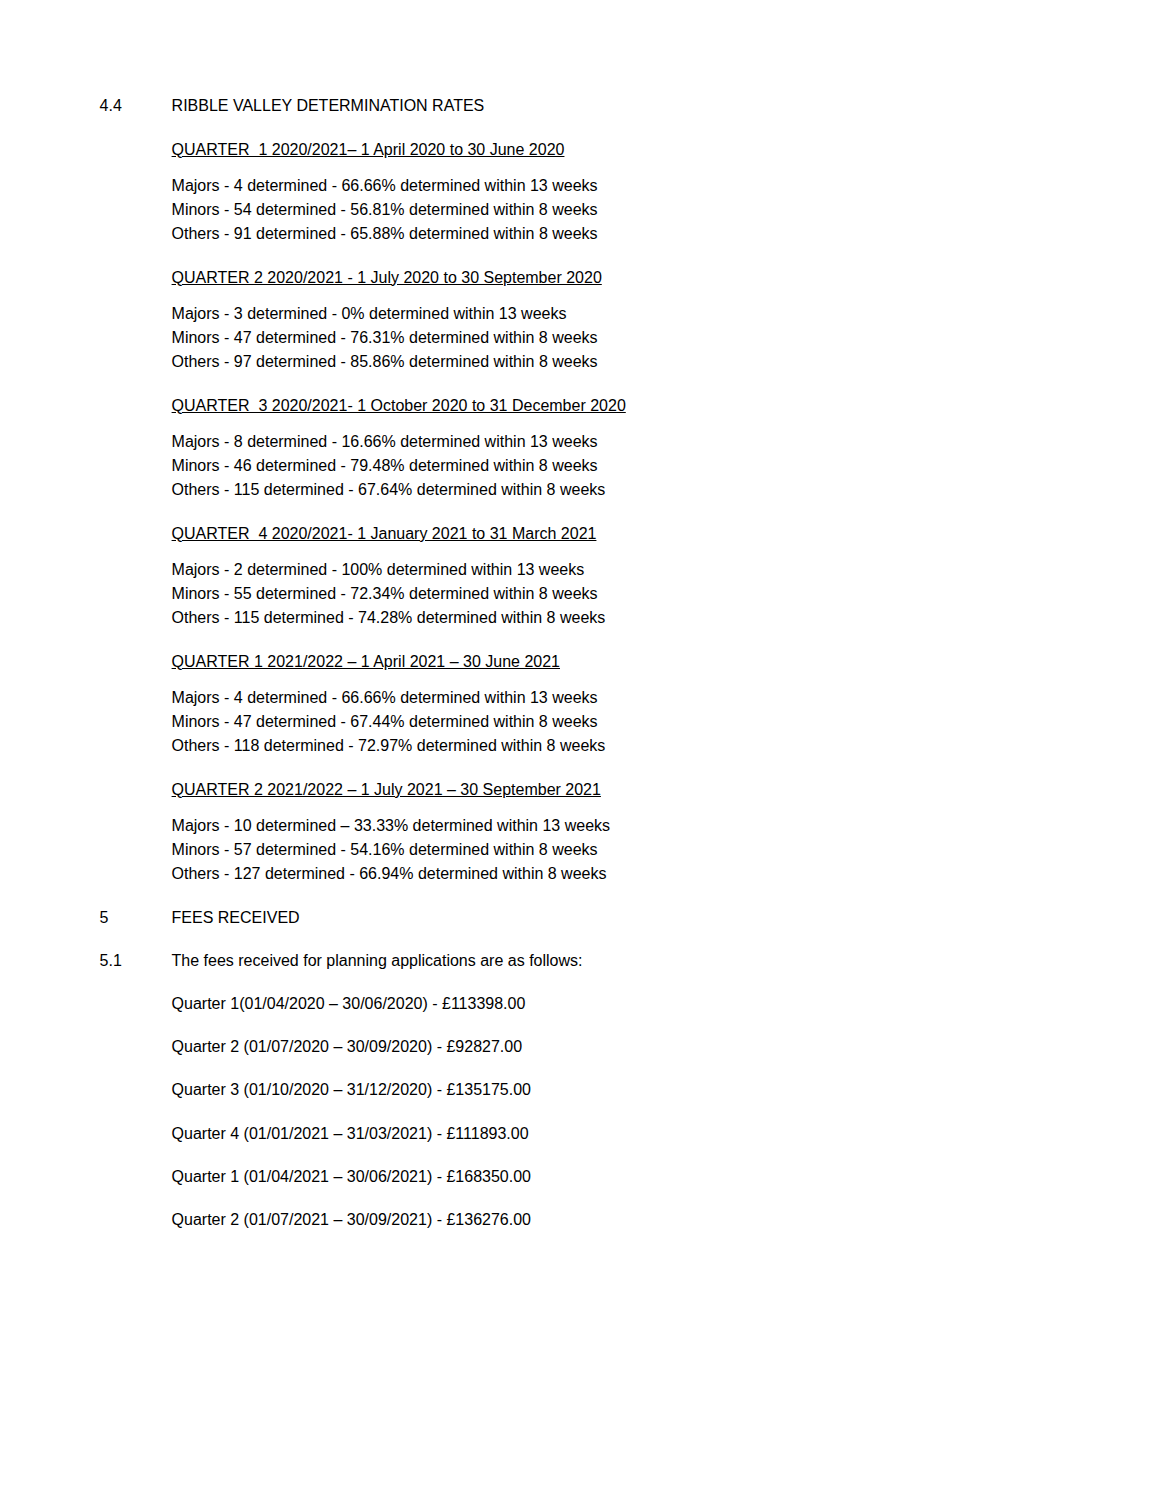4.4
Ribble Valley Determination Rates
QUARTER 1 2020/2021– 1 April 2020 to 30 June 2020
Majors - 4 determined - 66.66% determined within 13 weeks
Minors - 54 determined - 56.81% determined within 8 weeks
Others - 91 determined - 65.88% determined within 8 weeks
QUARTER 2 2020/2021 - 1 July 2020 to 30 September 2020
Majors - 3 determined - 0% determined within 13 weeks
Minors - 47 determined - 76.31% determined within 8 weeks
Others - 97 determined - 85.86% determined within 8 weeks
QUARTER 3 2020/2021- 1 October 2020 to 31 December 2020
Majors - 8 determined - 16.66% determined within 13 weeks
Minors - 46 determined - 79.48% determined within 8 weeks
Others - 115 determined - 67.64% determined within 8 weeks
QUARTER 4 2020/2021- 1 January 2021 to 31 March 2021
Majors - 2 determined - 100% determined within 13 weeks
Minors - 55 determined - 72.34% determined within 8 weeks
Others - 115 determined - 74.28% determined within 8 weeks
QUARTER 1 2021/2022 – 1 April 2021 – 30 June 2021
Majors - 4 determined - 66.66% determined within 13 weeks
Minors - 47 determined - 67.44% determined within 8 weeks
Others - 118 determined - 72.97% determined within 8 weeks
QUARTER 2 2021/2022 – 1 July 2021 – 30 September 2021
Majors - 10 determined – 33.33% determined within 13 weeks
Minors - 57 determined - 54.16% determined within 8 weeks
Others - 127 determined - 66.94% determined within 8 weeks
5
Fees Received
5.1
The fees received for planning applications are as follows:
Quarter 1(01/04/2020 – 30/06/2020) - £113398.00
Quarter 2 (01/07/2020 – 30/09/2020) - £92827.00
Quarter 3 (01/10/2020 – 31/12/2020) - £135175.00
Quarter 4 (01/01/2021 – 31/03/2021) - £111893.00
Quarter 1 (01/04/2021 – 30/06/2021) - £168350.00
Quarter 2 (01/07/2021 – 30/09/2021) - £136276.00